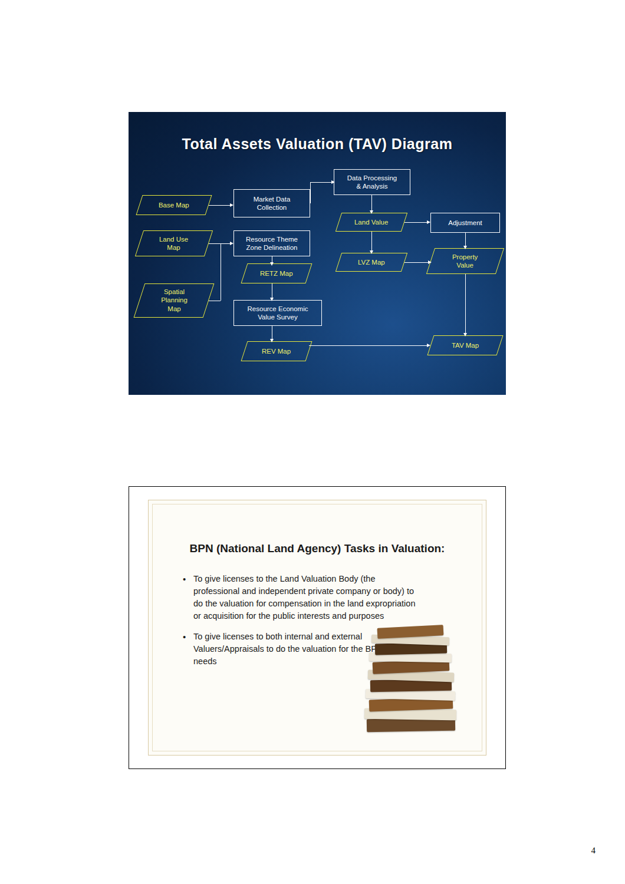Total Assets Valuation (TAV) Diagram
Base Map
Land Use
Map
Spatial
Planning
Map
Market Data
Collection
Resource Theme
Zone Delineation
RETZ Map
Resource Economic
Value Survey
REV Map
Data Processing
& Analysis
Land Value
LVZ Map
Adjustment
Property
Value
TAV Map
BPN (National Land Agency) Tasks in Valuation:
To give licenses to the Land Valuation Body (the professional and independent private company or body) to do the valuation for compensation in the land expropriation or acquisition for the public interests and purposes
To give licenses to both internal and external Valuers/Appraisals to do the valuation for the BPN/NLA needs
4